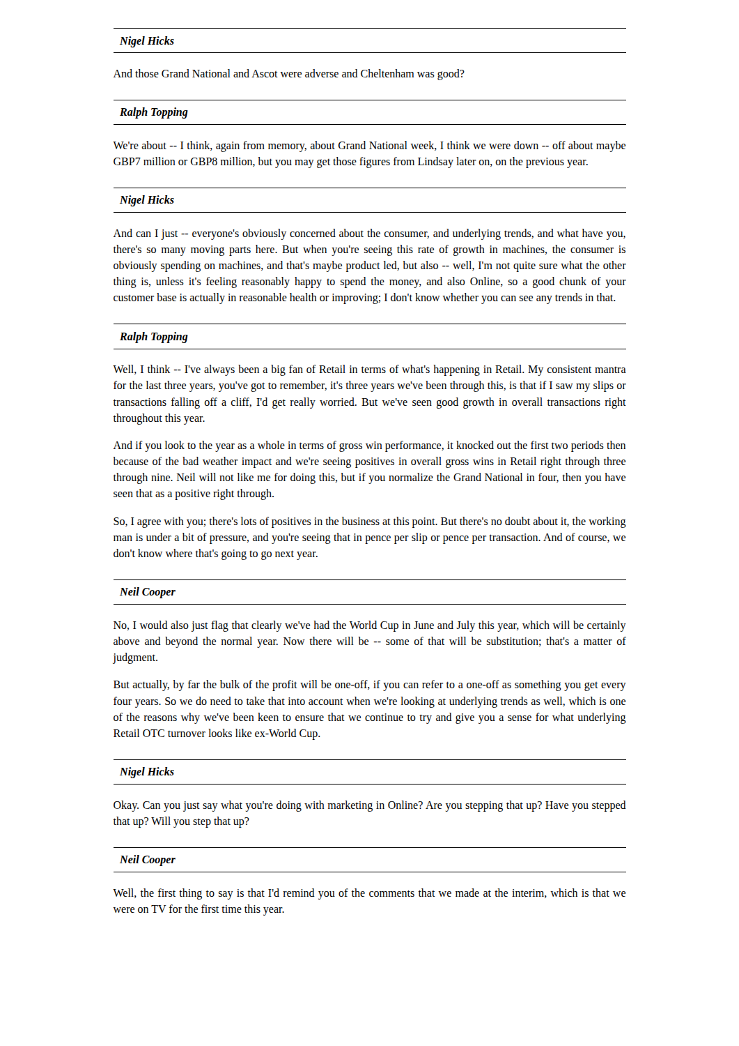Nigel Hicks
And those Grand National and Ascot were adverse and Cheltenham was good?
Ralph Topping
We're about -- I think, again from memory, about Grand National week, I think we were down -- off about maybe GBP7 million or GBP8 million, but you may get those figures from Lindsay later on, on the previous year.
Nigel Hicks
And can I just -- everyone's obviously concerned about the consumer, and underlying trends, and what have you, there's so many moving parts here. But when you're seeing this rate of growth in machines, the consumer is obviously spending on machines, and that's maybe product led, but also -- well, I'm not quite sure what the other thing is, unless it's feeling reasonably happy to spend the money, and also Online, so a good chunk of your customer base is actually in reasonable health or improving; I don't know whether you can see any trends in that.
Ralph Topping
Well, I think -- I've always been a big fan of Retail in terms of what's happening in Retail. My consistent mantra for the last three years, you've got to remember, it's three years we've been through this, is that if I saw my slips or transactions falling off a cliff, I'd get really worried. But we've seen good growth in overall transactions right throughout this year.
And if you look to the year as a whole in terms of gross win performance, it knocked out the first two periods then because of the bad weather impact and we're seeing positives in overall gross wins in Retail right through three through nine. Neil will not like me for doing this, but if you normalize the Grand National in four, then you have seen that as a positive right through.
So, I agree with you; there's lots of positives in the business at this point. But there's no doubt about it, the working man is under a bit of pressure, and you're seeing that in pence per slip or pence per transaction. And of course, we don't know where that's going to go next year.
Neil Cooper
No, I would also just flag that clearly we've had the World Cup in June and July this year, which will be certainly above and beyond the normal year. Now there will be -- some of that will be substitution; that's a matter of judgment.
But actually, by far the bulk of the profit will be one-off, if you can refer to a one-off as something you get every four years. So we do need to take that into account when we're looking at underlying trends as well, which is one of the reasons why we've been keen to ensure that we continue to try and give you a sense for what underlying Retail OTC turnover looks like ex-World Cup.
Nigel Hicks
Okay. Can you just say what you're doing with marketing in Online? Are you stepping that up? Have you stepped that up? Will you step that up?
Neil Cooper
Well, the first thing to say is that I'd remind you of the comments that we made at the interim, which is that we were on TV for the first time this year.